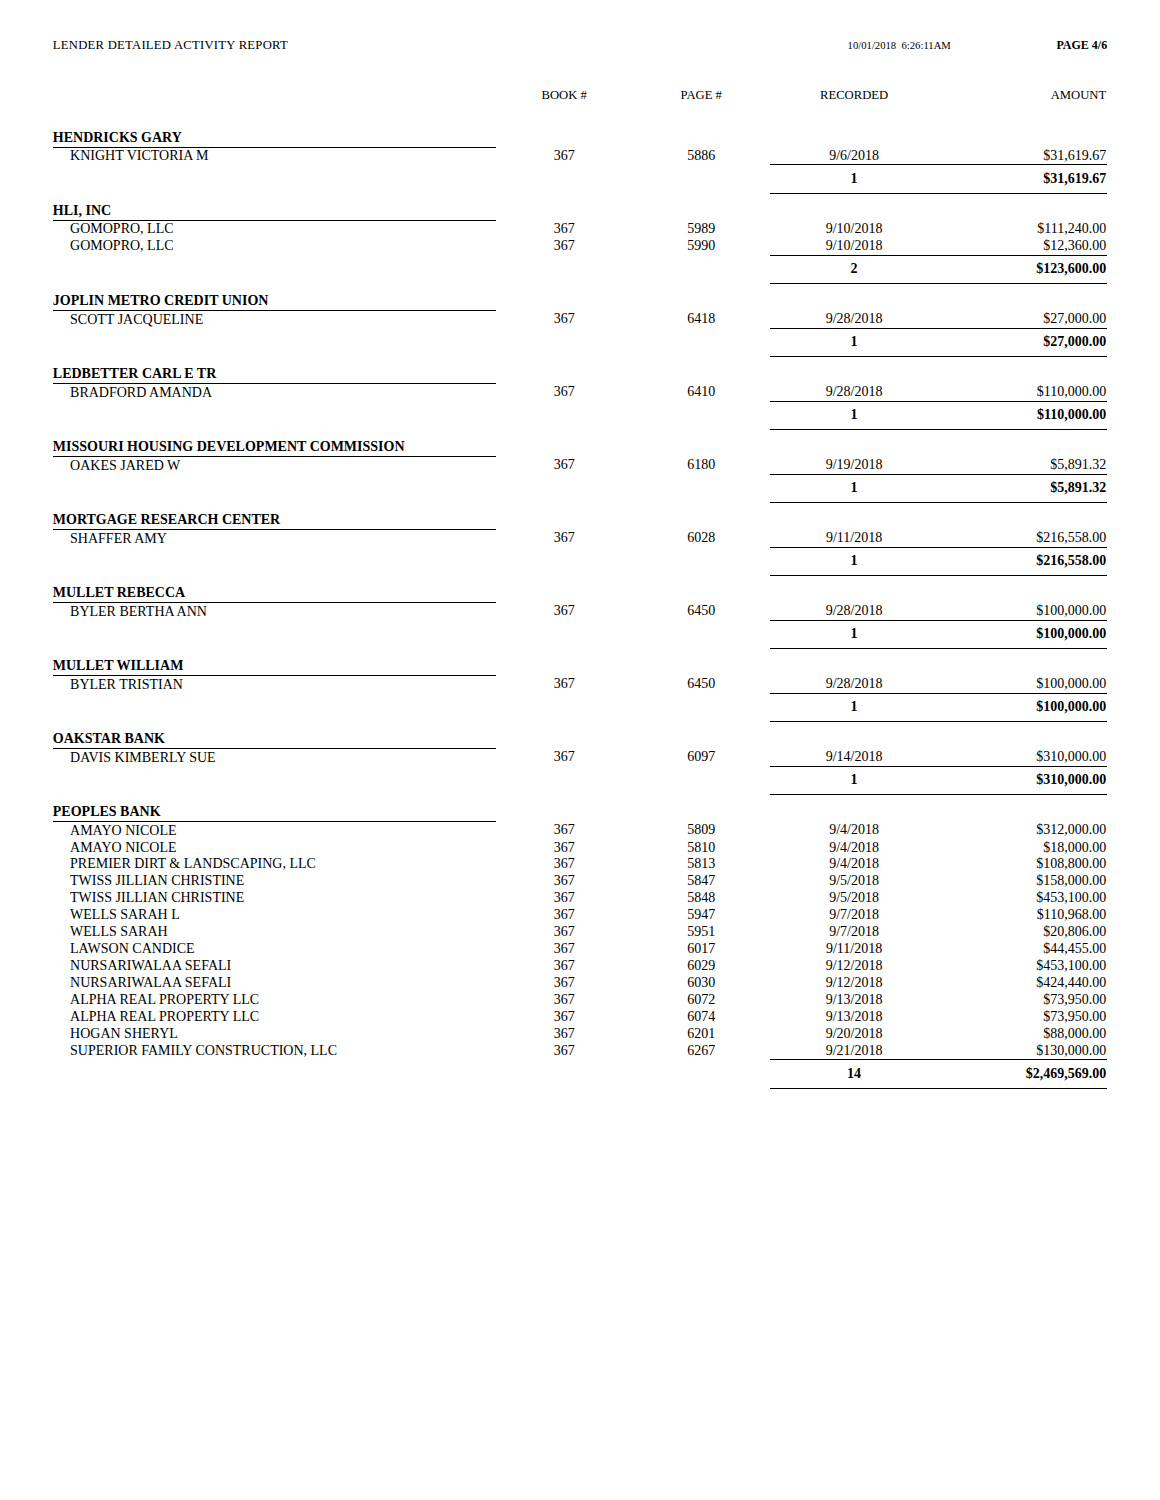LENDER DETAILED ACTIVITY REPORT 10/01/2018 6:26:11AM PAGE 4/6
| | BOOK # | PAGE # | RECORDED | AMOUNT |
| --- | --- | --- | --- | --- |
| HENDRICKS GARY | |
| KNIGHT VICTORIA M | 367 | 5886 | 9/6/2018 | $31,619.67 |
| | | | 1 | $31,619.67 |
| HLI, INC | |
| GOMOPRO, LLC | 367 | 5989 | 9/10/2018 | $111,240.00 |
| GOMOPRO, LLC | 367 | 5990 | 9/10/2018 | $12,360.00 |
| | | | 2 | $123,600.00 |
| JOPLIN METRO CREDIT UNION | |
| SCOTT JACQUELINE | 367 | 6418 | 9/28/2018 | $27,000.00 |
| | | | 1 | $27,000.00 |
| LEDBETTER CARL E TR | |
| BRADFORD AMANDA | 367 | 6410 | 9/28/2018 | $110,000.00 |
| | | | 1 | $110,000.00 |
| MISSOURI HOUSING DEVELOPMENT COMMISSION | |
| OAKES JARED W | 367 | 6180 | 9/19/2018 | $5,891.32 |
| | | | 1 | $5,891.32 |
| MORTGAGE RESEARCH CENTER | |
| SHAFFER AMY | 367 | 6028 | 9/11/2018 | $216,558.00 |
| | | | 1 | $216,558.00 |
| MULLET REBECCA | |
| BYLER BERTHA ANN | 367 | 6450 | 9/28/2018 | $100,000.00 |
| | | | 1 | $100,000.00 |
| MULLET WILLIAM | |
| BYLER TRISTIAN | 367 | 6450 | 9/28/2018 | $100,000.00 |
| | | | 1 | $100,000.00 |
| OAKSTAR BANK | |
| DAVIS KIMBERLY SUE | 367 | 6097 | 9/14/2018 | $310,000.00 |
| | | | 1 | $310,000.00 |
| PEOPLES BANK | |
| AMAYO NICOLE | 367 | 5809 | 9/4/2018 | $312,000.00 |
| AMAYO NICOLE | 367 | 5810 | 9/4/2018 | $18,000.00 |
| PREMIER DIRT & LANDSCAPING, LLC | 367 | 5813 | 9/4/2018 | $108,800.00 |
| TWISS JILLIAN CHRISTINE | 367 | 5847 | 9/5/2018 | $158,000.00 |
| TWISS JILLIAN CHRISTINE | 367 | 5848 | 9/5/2018 | $453,100.00 |
| WELLS SARAH L | 367 | 5947 | 9/7/2018 | $110,968.00 |
| WELLS SARAH | 367 | 5951 | 9/7/2018 | $20,806.00 |
| LAWSON CANDICE | 367 | 6017 | 9/11/2018 | $44,455.00 |
| NURSARIWALAA SEFALI | 367 | 6029 | 9/12/2018 | $453,100.00 |
| NURSARIWALAA SEFALI | 367 | 6030 | 9/12/2018 | $424,440.00 |
| ALPHA REAL PROPERTY LLC | 367 | 6072 | 9/13/2018 | $73,950.00 |
| ALPHA REAL PROPERTY LLC | 367 | 6074 | 9/13/2018 | $73,950.00 |
| HOGAN SHERYL | 367 | 6201 | 9/20/2018 | $88,000.00 |
| SUPERIOR FAMILY CONSTRUCTION, LLC | 367 | 6267 | 9/21/2018 | $130,000.00 |
| | | | 14 | $2,469,569.00 |